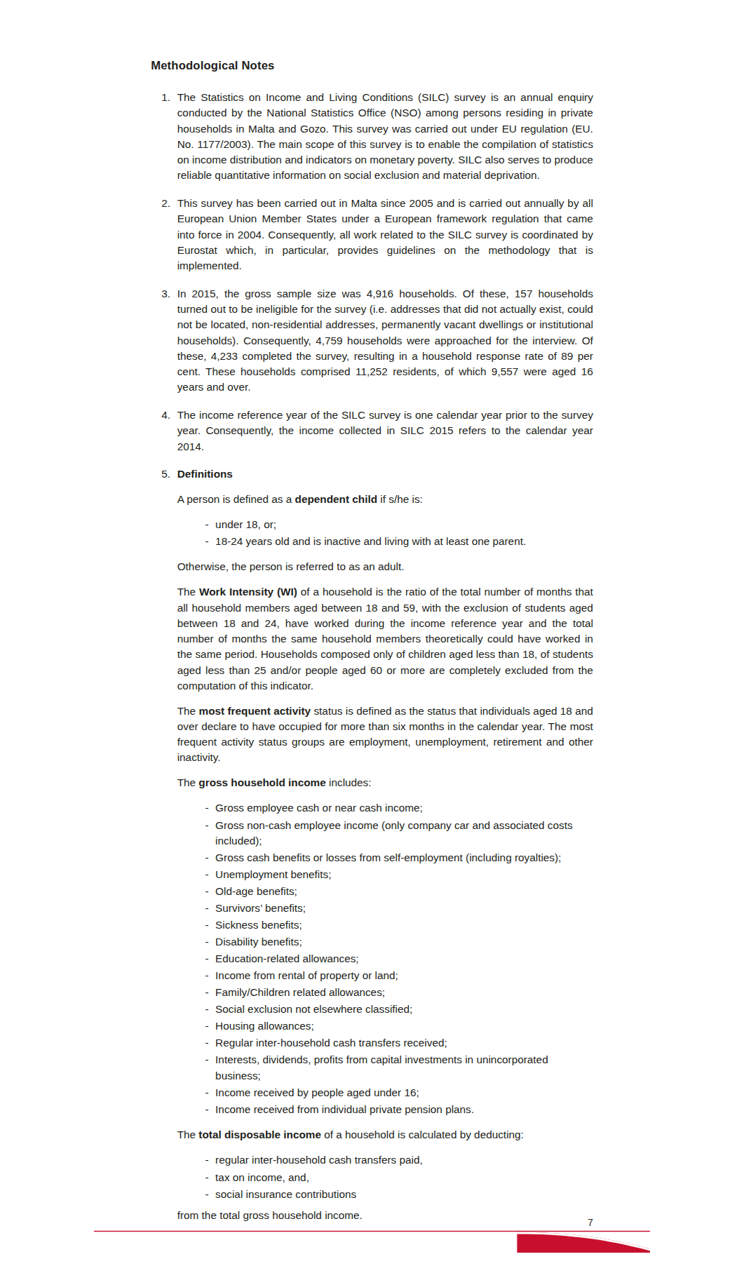Methodological Notes
The Statistics on Income and Living Conditions (SILC) survey is an annual enquiry conducted by the National Statistics Office (NSO) among persons residing in private households in Malta and Gozo. This survey was carried out under EU regulation (EU. No. 1177/2003). The main scope of this survey is to enable the compilation of statistics on income distribution and indicators on monetary poverty. SILC also serves to produce reliable quantitative information on social exclusion and material deprivation.
This survey has been carried out in Malta since 2005 and is carried out annually by all European Union Member States under a European framework regulation that came into force in 2004. Consequently, all work related to the SILC survey is coordinated by Eurostat which, in particular, provides guidelines on the methodology that is implemented.
In 2015, the gross sample size was 4,916 households. Of these, 157 households turned out to be ineligible for the survey (i.e. addresses that did not actually exist, could not be located, non-residential addresses, permanently vacant dwellings or institutional households). Consequently, 4,759 households were approached for the interview. Of these, 4,233 completed the survey, resulting in a household response rate of 89 per cent. These households comprised 11,252 residents, of which 9,557 were aged 16 years and over.
The income reference year of the SILC survey is one calendar year prior to the survey year. Consequently, the income collected in SILC 2015 refers to the calendar year 2014.
Definitions
A person is defined as a dependent child if s/he is:
under 18, or;
18-24 years old and is inactive and living with at least one parent.
Otherwise, the person is referred to as an adult.
The Work Intensity (WI) of a household is the ratio of the total number of months that all household members aged between 18 and 59, with the exclusion of students aged between 18 and 24, have worked during the income reference year and the total number of months the same household members theoretically could have worked in the same period. Households composed only of children aged less than 18, of students aged less than 25 and/or people aged 60 or more are completely excluded from the computation of this indicator.
The most frequent activity status is defined as the status that individuals aged 18 and over declare to have occupied for more than six months in the calendar year. The most frequent activity status groups are employment, unemployment, retirement and other inactivity.
The gross household income includes:
Gross employee cash or near cash income;
Gross non-cash employee income (only company car and associated costs included);
Gross cash benefits or losses from self-employment (including royalties);
Unemployment benefits;
Old-age benefits;
Survivors’ benefits;
Sickness benefits;
Disability benefits;
Education-related allowances;
Income from rental of property or land;
Family/Children related allowances;
Social exclusion not elsewhere classified;
Housing allowances;
Regular inter-household cash transfers received;
Interests, dividends, profits from capital investments in unincorporated business;
Income received by people aged under 16;
Income received from individual private pension plans.
The total disposable income of a household is calculated by deducting:
regular inter-household cash transfers paid,
tax on income, and,
social insurance contributions
from the total gross household income.
7